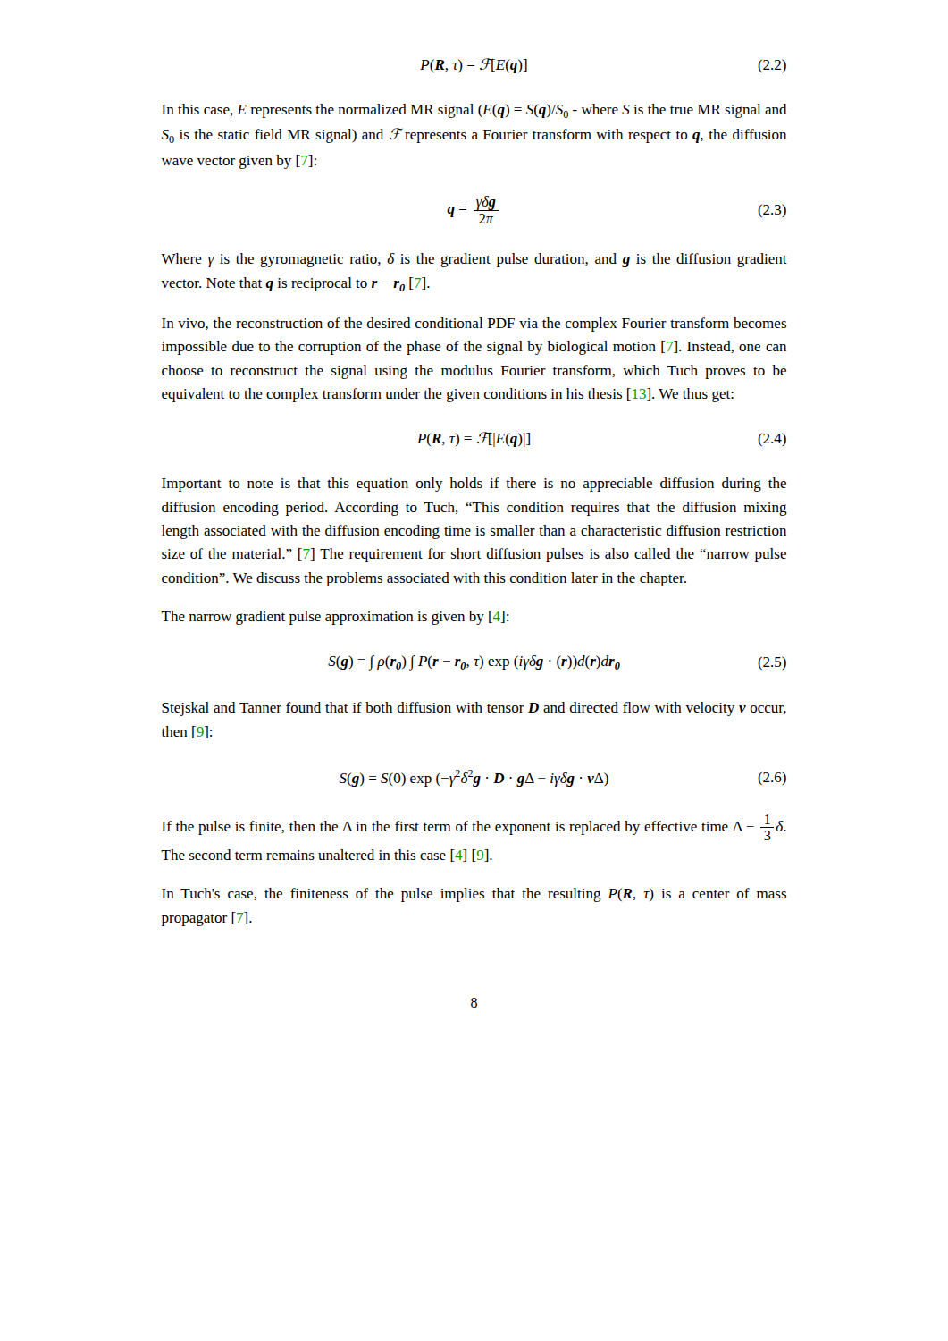P(R, τ) = ℱ[E(q)]
(2.2)
In this case, E represents the normalized MR signal (E(q) = S(q)/S0 - where S is the true MR signal and S0 is the static field MR signal) and ℱ represents a Fourier transform with respect to q, the diffusion wave vector given by [7]:
q = γδg 2π
(2.3)
Where γ is the gyromagnetic ratio, δ is the gradient pulse duration, and g is the diffusion gradient vector. Note that q is reciprocal to r − r0 [7].
In vivo, the reconstruction of the desired conditional PDF via the complex Fourier transform becomes impossible due to the corruption of the phase of the signal by biological motion [7]. Instead, one can choose to reconstruct the signal using the modulus Fourier transform, which Tuch proves to be equivalent to the complex transform under the given conditions in his thesis [13]. We thus get:
P(R, τ) = ℱ[|E(q)|]
(2.4)
Important to note is that this equation only holds if there is no appreciable diffusion during the diffusion encoding period. According to Tuch, “This condition requires that the diffusion mixing length associated with the diffusion encoding time is smaller than a characteristic diffusion restriction size of the material.” [7] The requirement for short diffusion pulses is also called the “narrow pulse condition”. We discuss the problems associated with this condition later in the chapter.
The narrow gradient pulse approximation is given by [4]:
S(g) = ∫ ρ(r0) ∫ P(r − r0, τ) exp (iγδg · (r))d(r)dr0
(2.5)
Stejskal and Tanner found that if both diffusion with tensor D and directed flow with velocity v occur, then [9]:
S(g) = S(0) exp (−γ2δ2g · D · g Δ − iγδg · v Δ)
(2.6)
If the pulse is finite, then the Δ in the first term of the exponent is replaced by effective time Δ − 13 δ. The second term remains unaltered in this case [4] [9].
In Tuch's case, the finiteness of the pulse implies that the resulting P(R, τ) is a center of mass propagator [7].
8